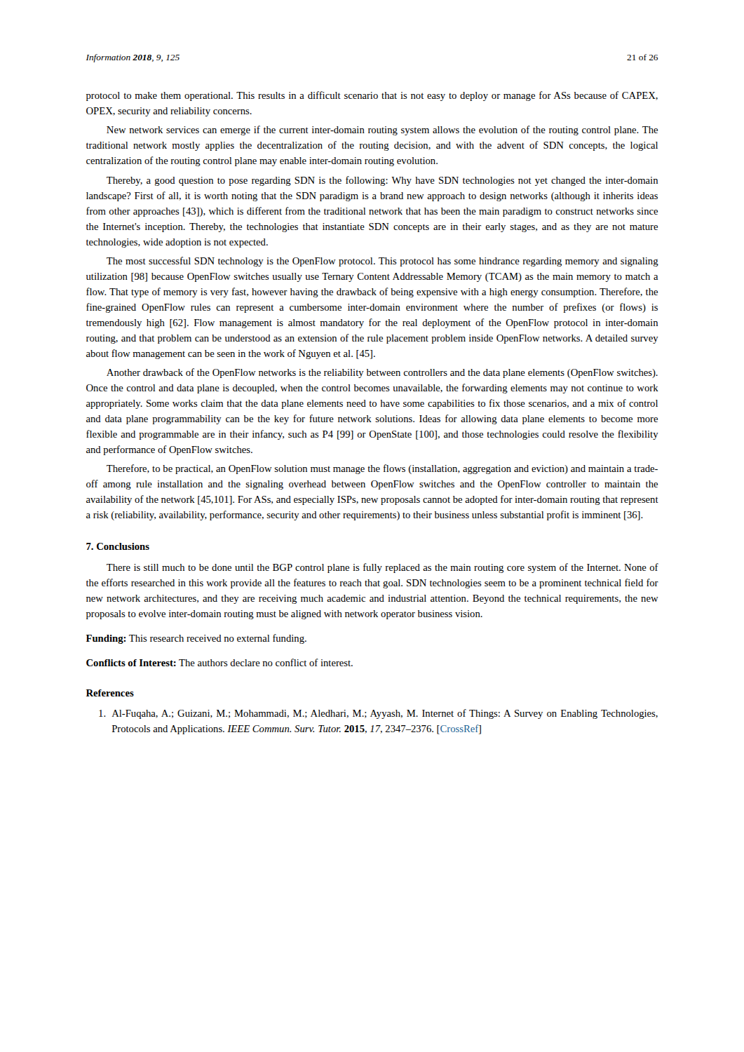Information 2018, 9, 125
21 of 26
protocol to make them operational. This results in a difficult scenario that is not easy to deploy or manage for ASs because of CAPEX, OPEX, security and reliability concerns.
New network services can emerge if the current inter-domain routing system allows the evolution of the routing control plane. The traditional network mostly applies the decentralization of the routing decision, and with the advent of SDN concepts, the logical centralization of the routing control plane may enable inter-domain routing evolution.
Thereby, a good question to pose regarding SDN is the following: Why have SDN technologies not yet changed the inter-domain landscape? First of all, it is worth noting that the SDN paradigm is a brand new approach to design networks (although it inherits ideas from other approaches [43]), which is different from the traditional network that has been the main paradigm to construct networks since the Internet's inception. Thereby, the technologies that instantiate SDN concepts are in their early stages, and as they are not mature technologies, wide adoption is not expected.
The most successful SDN technology is the OpenFlow protocol. This protocol has some hindrance regarding memory and signaling utilization [98] because OpenFlow switches usually use Ternary Content Addressable Memory (TCAM) as the main memory to match a flow. That type of memory is very fast, however having the drawback of being expensive with a high energy consumption. Therefore, the fine-grained OpenFlow rules can represent a cumbersome inter-domain environment where the number of prefixes (or flows) is tremendously high [62]. Flow management is almost mandatory for the real deployment of the OpenFlow protocol in inter-domain routing, and that problem can be understood as an extension of the rule placement problem inside OpenFlow networks. A detailed survey about flow management can be seen in the work of Nguyen et al. [45].
Another drawback of the OpenFlow networks is the reliability between controllers and the data plane elements (OpenFlow switches). Once the control and data plane is decoupled, when the control becomes unavailable, the forwarding elements may not continue to work appropriately. Some works claim that the data plane elements need to have some capabilities to fix those scenarios, and a mix of control and data plane programmability can be the key for future network solutions. Ideas for allowing data plane elements to become more flexible and programmable are in their infancy, such as P4 [99] or OpenState [100], and those technologies could resolve the flexibility and performance of OpenFlow switches.
Therefore, to be practical, an OpenFlow solution must manage the flows (installation, aggregation and eviction) and maintain a trade-off among rule installation and the signaling overhead between OpenFlow switches and the OpenFlow controller to maintain the availability of the network [45,101]. For ASs, and especially ISPs, new proposals cannot be adopted for inter-domain routing that represent a risk (reliability, availability, performance, security and other requirements) to their business unless substantial profit is imminent [36].
7. Conclusions
There is still much to be done until the BGP control plane is fully replaced as the main routing core system of the Internet. None of the efforts researched in this work provide all the features to reach that goal. SDN technologies seem to be a prominent technical field for new network architectures, and they are receiving much academic and industrial attention. Beyond the technical requirements, the new proposals to evolve inter-domain routing must be aligned with network operator business vision.
Funding: This research received no external funding.
Conflicts of Interest: The authors declare no conflict of interest.
References
Al-Fuqaha, A.; Guizani, M.; Mohammadi, M.; Aledhari, M.; Ayyash, M. Internet of Things: A Survey on Enabling Technologies, Protocols and Applications. IEEE Commun. Surv. Tutor. 2015, 17, 2347–2376. [CrossRef]